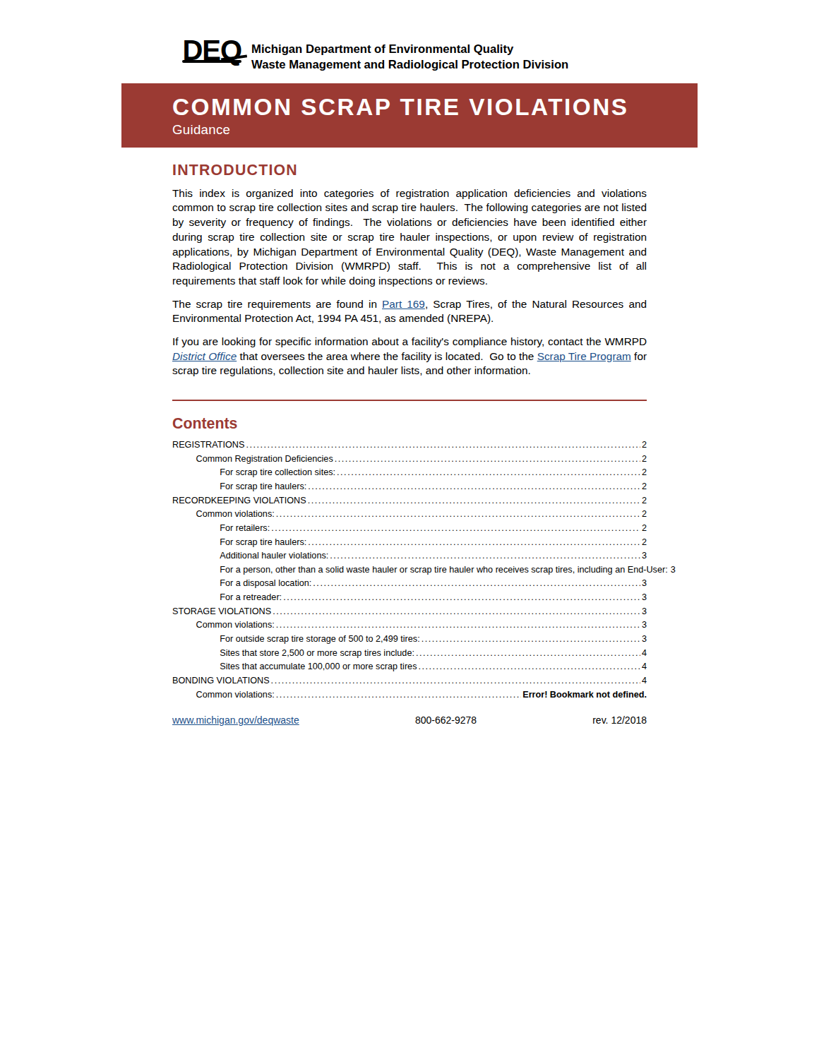DEQ
Michigan Department of Environmental Quality
Waste Management and Radiological Protection Division
COMMON SCRAP TIRE VIOLATIONS
Guidance
INTRODUCTION
This index is organized into categories of registration application deficiencies and violations common to scrap tire collection sites and scrap tire haulers. The following categories are not listed by severity or frequency of findings. The violations or deficiencies have been identified either during scrap tire collection site or scrap tire hauler inspections, or upon review of registration applications, by Michigan Department of Environmental Quality (DEQ), Waste Management and Radiological Protection Division (WMRPD) staff. This is not a comprehensive list of all requirements that staff look for while doing inspections or reviews.
The scrap tire requirements are found in Part 169, Scrap Tires, of the Natural Resources and Environmental Protection Act, 1994 PA 451, as amended (NREPA).
If you are looking for specific information about a facility's compliance history, contact the WMRPD District Office that oversees the area where the facility is located. Go to the Scrap Tire Program for scrap tire regulations, collection site and hauler lists, and other information.
Contents
REGISTRATIONS........................................................................................................................................................................... 2
Common Registration Deficiencies................................................................................................................................. 2
For scrap tire collection sites:................................................................................................................................. 2
For scrap tire haulers:......................................................................................................................................... 2
RECORDKEEPING VIOLATIONS......................................................................................................................................... 2
Common violations:............................................................................................................................................... 2
For retailers:....................................................................................................................................................... 2
For scrap tire haulers:......................................................................................................................................... 2
Additional hauler violations:................................................................................................................................... 3
For a person, other than a solid waste hauler or scrap tire hauler who receives scrap tires, including an End-User:.......... 3
For a disposal location:....................................................................................................................................... 3
For a retreader:................................................................................................................................................... 3
STORAGE VIOLATIONS..................................................................................................................................................... 3
Common violations:............................................................................................................................................... 3
For outside scrap tire storage of 500 to 2,499 tires:............................................................................................. 3
Sites that store 2,500 or more scrap tires include:............................................................................................... 4
Sites that accumulate 100,000 or more scrap tires............................................................................................... 4
BONDING VIOLATIONS..................................................................................................................................................... 4
Common violations:................................................................................................................. Error! Bookmark not defined.
www.michigan.gov/deqwaste
800-662-9278
rev. 12/2018